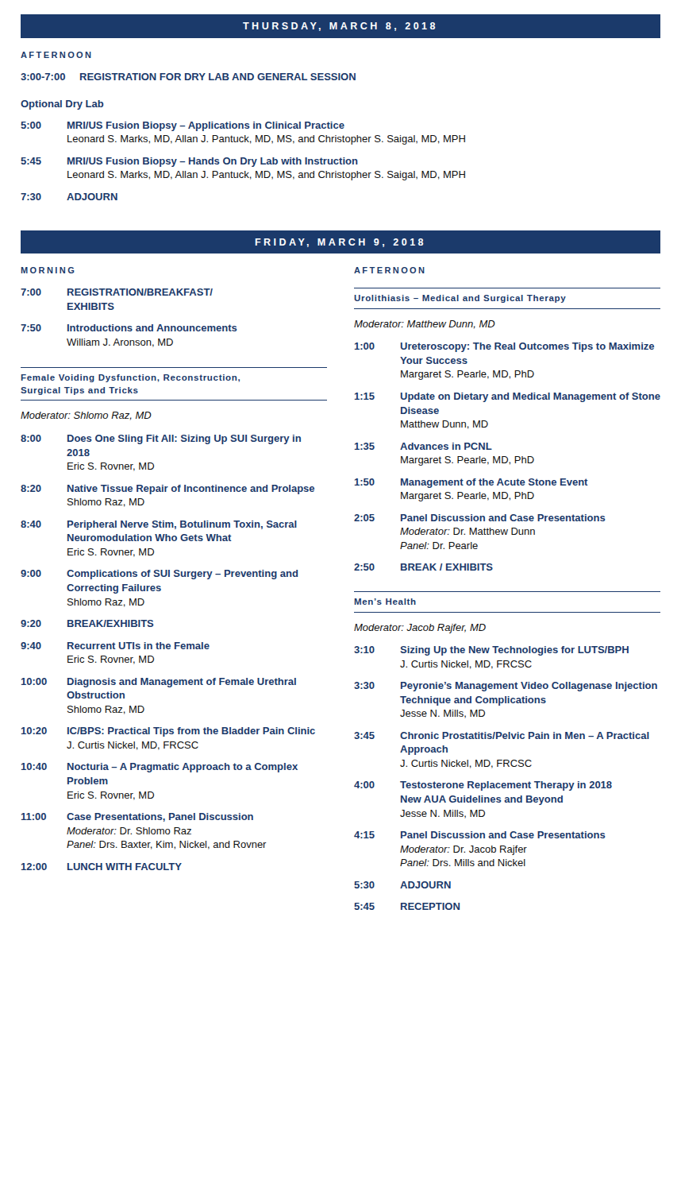Thursday, March 8, 2018
Afternoon
| 3:00-7:00 | Registration for Dry Lab and General Session |
Optional Dry Lab
| 5:00 | MRI/US Fusion Biopsy – Applications in Clinical Practice Leonard S. Marks, MD, Allan J. Pantuck, MD, MS, and Christopher S. Saigal, MD, MPH |
| 5:45 | MRI/US Fusion Biopsy – Hands On Dry Lab with Instruction Leonard S. Marks, MD, Allan J. Pantuck, MD, MS, and Christopher S. Saigal, MD, MPH |
| 7:30 | Adjourn |
Friday, March 9, 2018
Morning
| 7:00 | Registration/Breakfast/ Exhibits |
| 7:50 | Introductions and Announcements William J. Aronson, MD |
Female Voiding Dysfunction, Reconstruction,
Surgical Tips and Tricks
Moderator: Shlomo Raz, MD
| 8:00 | Does One Sling Fit All: Sizing Up SUI Surgery in 2018 Eric S. Rovner, MD |
| 8:20 | Native Tissue Repair of Incontinence and Prolapse Shlomo Raz, MD |
| 8:40 | Peripheral Nerve Stim, Botulinum Toxin, Sacral Neuromodulation Who Gets What Eric S. Rovner, MD |
| 9:00 | Complications of SUI Surgery – Preventing and Correcting Failures Shlomo Raz, MD |
| 9:20 | Break/Exhibits |
| 9:40 | Recurrent UTIs in the Female Eric S. Rovner, MD |
| 10:00 | Diagnosis and Management of Female Urethral Obstruction Shlomo Raz, MD |
| 10:20 | IC/BPS: Practical Tips from the Bladder Pain Clinic J. Curtis Nickel, MD, FRCSC |
| 10:40 | Nocturia – A Pragmatic Approach to a Complex Problem Eric S. Rovner, MD |
| 11:00 | Case Presentations, Panel Discussion Moderator: Dr. Shlomo Raz Panel: Drs. Baxter, Kim, Nickel, and Rovner |
| 12:00 | Lunch with Faculty |
Afternoon
Urolithiasis – Medical and Surgical Therapy
Moderator: Matthew Dunn, MD
| 1:00 | Ureteroscopy: The Real Outcomes Tips to Maximize Your Success Margaret S. Pearle, MD, PhD |
| 1:15 | Update on Dietary and Medical Management of Stone Disease Matthew Dunn, MD |
| 1:35 | Advances in PCNL Margaret S. Pearle, MD, PhD |
| 1:50 | Management of the Acute Stone Event Margaret S. Pearle, MD, PhD |
| 2:05 | Panel Discussion and Case Presentations Moderator: Dr. Matthew Dunn Panel: Dr. Pearle |
| 2:50 | Break / Exhibits |
Men’s Health
Moderator: Jacob Rajfer, MD
| 3:10 | Sizing Up the New Technologies for LUTS/BPH J. Curtis Nickel, MD, FRCSC |
| 3:30 | Peyronie’s Management Video Collagenase Injection Technique and Complications Jesse N. Mills, MD |
| 3:45 | Chronic Prostatitis/Pelvic Pain in Men – A Practical Approach J. Curtis Nickel, MD, FRCSC |
| 4:00 | Testosterone Replacement Therapy in 2018 New AUA Guidelines and Beyond Jesse N. Mills, MD |
| 4:15 | Panel Discussion and Case Presentations Moderator: Dr. Jacob Rajfer Panel: Drs. Mills and Nickel |
| 5:30 | Adjourn |
| 5:45 | Reception |